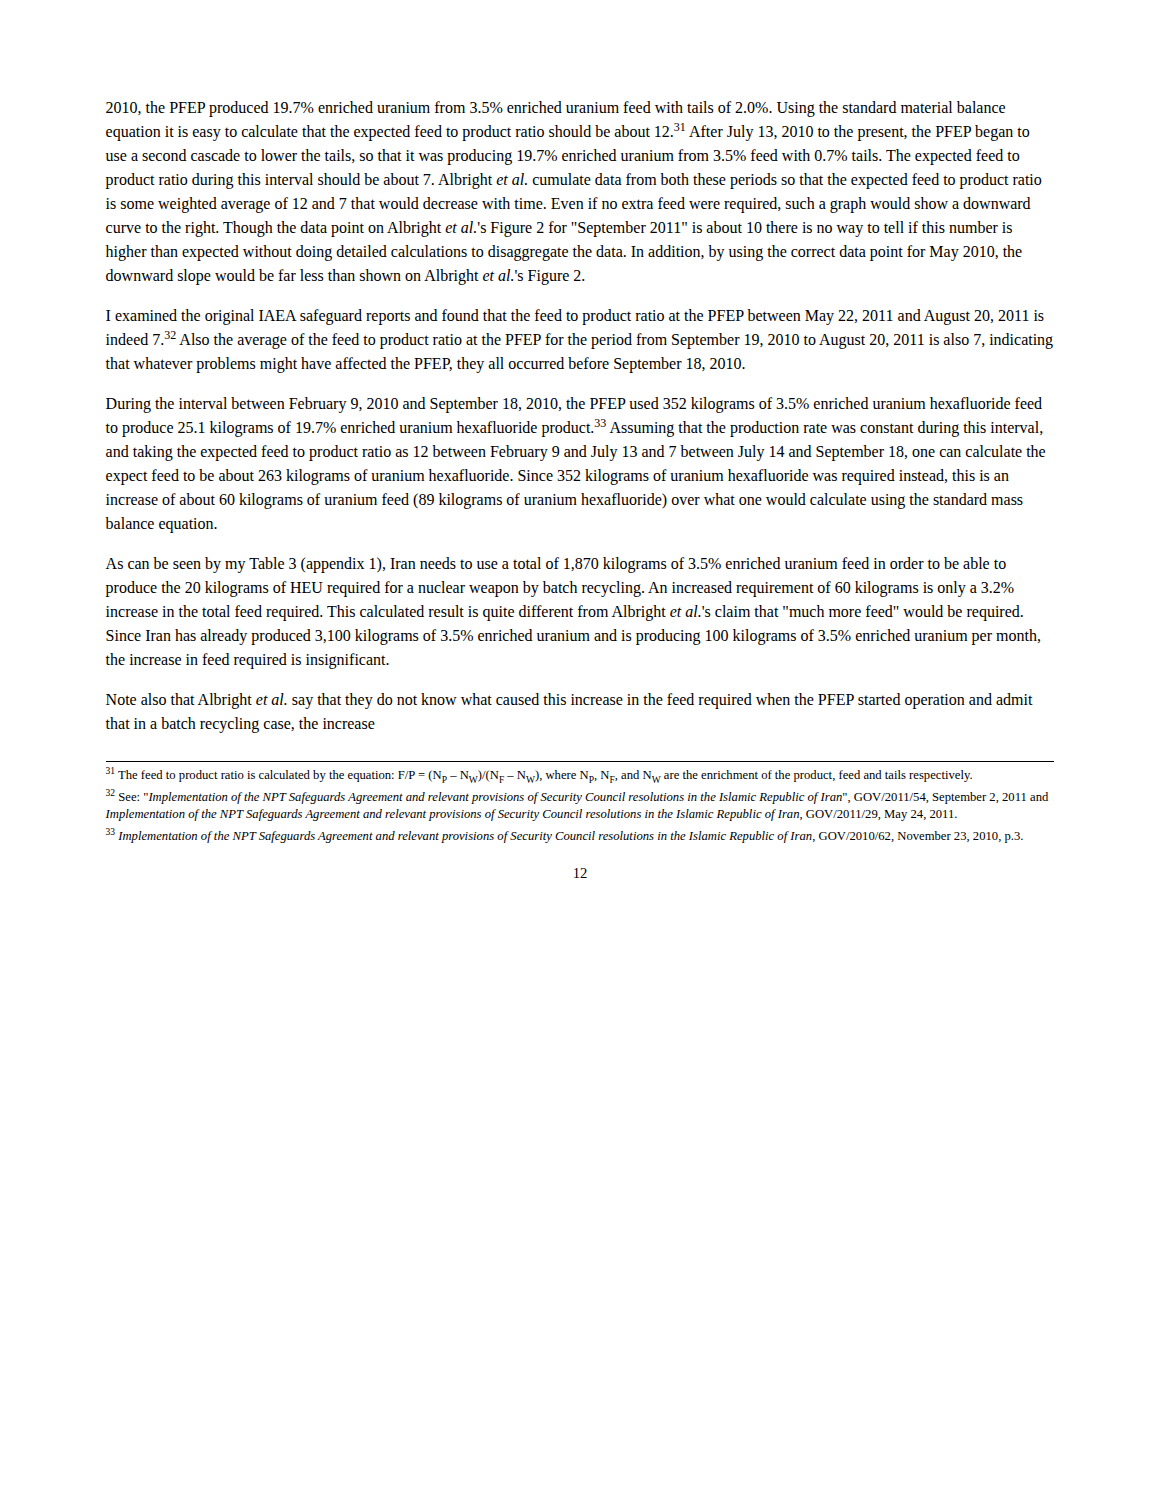2010, the PFEP produced 19.7% enriched uranium from 3.5% enriched uranium feed with tails of 2.0%. Using the standard material balance equation it is easy to calculate that the expected feed to product ratio should be about 12.31 After July 13, 2010 to the present, the PFEP began to use a second cascade to lower the tails, so that it was producing 19.7% enriched uranium from 3.5% feed with 0.7% tails. The expected feed to product ratio during this interval should be about 7. Albright et al. cumulate data from both these periods so that the expected feed to product ratio is some weighted average of 12 and 7 that would decrease with time. Even if no extra feed were required, such a graph would show a downward curve to the right. Though the data point on Albright et al.'s Figure 2 for "September 2011" is about 10 there is no way to tell if this number is higher than expected without doing detailed calculations to disaggregate the data. In addition, by using the correct data point for May 2010, the downward slope would be far less than shown on Albright et al.'s Figure 2.
I examined the original IAEA safeguard reports and found that the feed to product ratio at the PFEP between May 22, 2011 and August 20, 2011 is indeed 7.32 Also the average of the feed to product ratio at the PFEP for the period from September 19, 2010 to August 20, 2011 is also 7, indicating that whatever problems might have affected the PFEP, they all occurred before September 18, 2010.
During the interval between February 9, 2010 and September 18, 2010, the PFEP used 352 kilograms of 3.5% enriched uranium hexafluoride feed to produce 25.1 kilograms of 19.7% enriched uranium hexafluoride product.33 Assuming that the production rate was constant during this interval, and taking the expected feed to product ratio as 12 between February 9 and July 13 and 7 between July 14 and September 18, one can calculate the expect feed to be about 263 kilograms of uranium hexafluoride. Since 352 kilograms of uranium hexafluoride was required instead, this is an increase of about 60 kilograms of uranium feed (89 kilograms of uranium hexafluoride) over what one would calculate using the standard mass balance equation.
As can be seen by my Table 3 (appendix 1), Iran needs to use a total of 1,870 kilograms of 3.5% enriched uranium feed in order to be able to produce the 20 kilograms of HEU required for a nuclear weapon by batch recycling. An increased requirement of 60 kilograms is only a 3.2% increase in the total feed required. This calculated result is quite different from Albright et al.'s claim that "much more feed" would be required. Since Iran has already produced 3,100 kilograms of 3.5% enriched uranium and is producing 100 kilograms of 3.5% enriched uranium per month, the increase in feed required is insignificant.
Note also that Albright et al. say that they do not know what caused this increase in the feed required when the PFEP started operation and admit that in a batch recycling case, the increase
31 The feed to product ratio is calculated by the equation: F/P = (NP – NW)/(NF – NW), where NP, NF, and NW are the enrichment of the product, feed and tails respectively.
32 See: "Implementation of the NPT Safeguards Agreement and relevant provisions of Security Council resolutions in the Islamic Republic of Iran", GOV/2011/54, September 2, 2011 and Implementation of the NPT Safeguards Agreement and relevant provisions of Security Council resolutions in the Islamic Republic of Iran, GOV/2011/29, May 24, 2011.
33 Implementation of the NPT Safeguards Agreement and relevant provisions of Security Council resolutions in the Islamic Republic of Iran, GOV/2010/62, November 23, 2010, p.3.
12